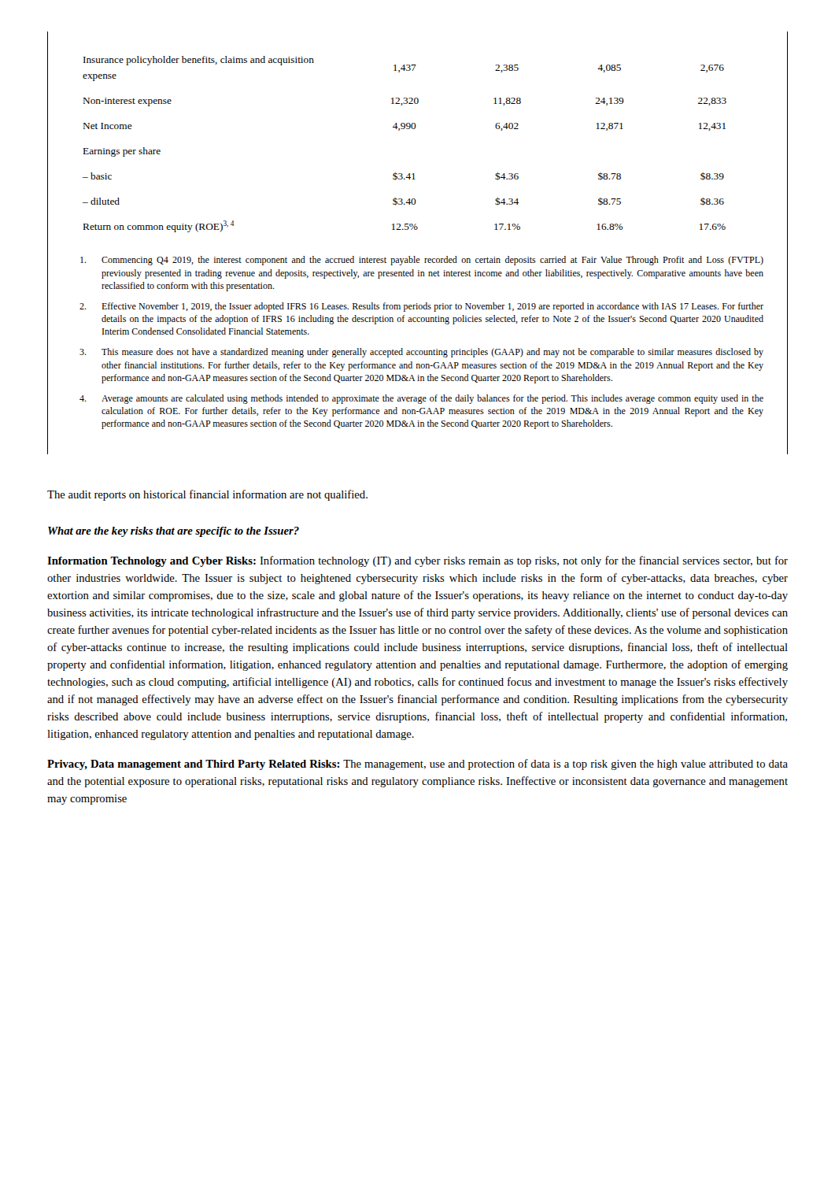| Insurance policyholder benefits, claims and acquisition expense | 1,437 | 2,385 | 4,085 | 2,676 |
| Non-interest expense | 12,320 | 11,828 | 24,139 | 22,833 |
| Net Income | 4,990 | 6,402 | 12,871 | 12,431 |
| Earnings per share | | | | |
| – basic | $3.41 | $4.36 | $8.78 | $8.39 |
| – diluted | $3.40 | $4.34 | $8.75 | $8.36 |
| Return on common equity (ROE) 3, 4 | 12.5% | 17.1% | 16.8% | 17.6% |
1. Commencing Q4 2019, the interest component and the accrued interest payable recorded on certain deposits carried at Fair Value Through Profit and Loss (FVTPL) previously presented in trading revenue and deposits, respectively, are presented in net interest income and other liabilities, respectively. Comparative amounts have been reclassified to conform with this presentation.
2. Effective November 1, 2019, the Issuer adopted IFRS 16 Leases. Results from periods prior to November 1, 2019 are reported in accordance with IAS 17 Leases. For further details on the impacts of the adoption of IFRS 16 including the description of accounting policies selected, refer to Note 2 of the Issuer's Second Quarter 2020 Unaudited Interim Condensed Consolidated Financial Statements.
3. This measure does not have a standardized meaning under generally accepted accounting principles (GAAP) and may not be comparable to similar measures disclosed by other financial institutions. For further details, refer to the Key performance and non-GAAP measures section of the 2019 MD&A in the 2019 Annual Report and the Key performance and non-GAAP measures section of the Second Quarter 2020 MD&A in the Second Quarter 2020 Report to Shareholders.
4. Average amounts are calculated using methods intended to approximate the average of the daily balances for the period. This includes average common equity used in the calculation of ROE. For further details, refer to the Key performance and non-GAAP measures section of the 2019 MD&A in the 2019 Annual Report and the Key performance and non-GAAP measures section of the Second Quarter 2020 MD&A in the Second Quarter 2020 Report to Shareholders.
The audit reports on historical financial information are not qualified.
What are the key risks that are specific to the Issuer?
Information Technology and Cyber Risks: Information technology (IT) and cyber risks remain as top risks, not only for the financial services sector, but for other industries worldwide. The Issuer is subject to heightened cybersecurity risks which include risks in the form of cyber-attacks, data breaches, cyber extortion and similar compromises, due to the size, scale and global nature of the Issuer's operations, its heavy reliance on the internet to conduct day-to-day business activities, its intricate technological infrastructure and the Issuer's use of third party service providers. Additionally, clients' use of personal devices can create further avenues for potential cyber-related incidents as the Issuer has little or no control over the safety of these devices. As the volume and sophistication of cyber-attacks continue to increase, the resulting implications could include business interruptions, service disruptions, financial loss, theft of intellectual property and confidential information, litigation, enhanced regulatory attention and penalties and reputational damage. Furthermore, the adoption of emerging technologies, such as cloud computing, artificial intelligence (AI) and robotics, calls for continued focus and investment to manage the Issuer's risks effectively and if not managed effectively may have an adverse effect on the Issuer's financial performance and condition. Resulting implications from the cybersecurity risks described above could include business interruptions, service disruptions, financial loss, theft of intellectual property and confidential information, litigation, enhanced regulatory attention and penalties and reputational damage.
Privacy, Data management and Third Party Related Risks: The management, use and protection of data is a top risk given the high value attributed to data and the potential exposure to operational risks, reputational risks and regulatory compliance risks. Ineffective or inconsistent data governance and management may compromise